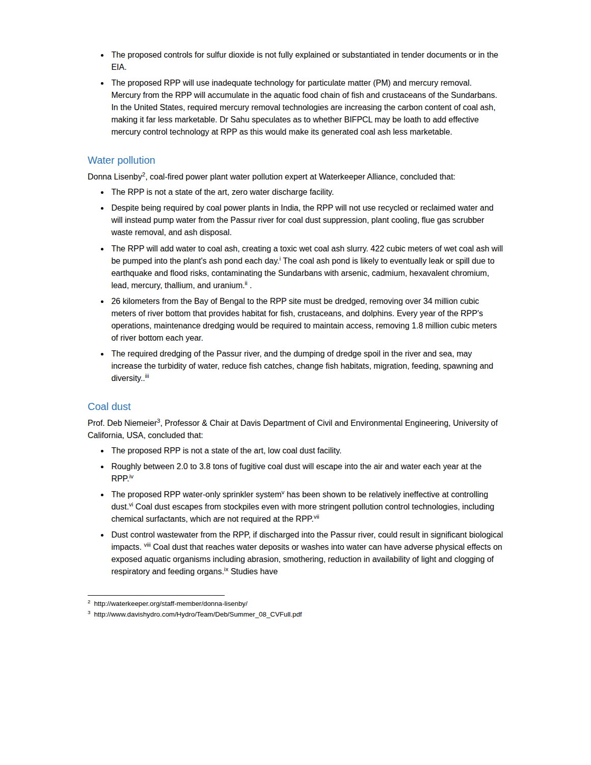The proposed controls for sulfur dioxide is not fully explained or substantiated in tender documents or in the EIA.
The proposed RPP will use inadequate technology for particulate matter (PM) and mercury removal. Mercury from the RPP will accumulate in the aquatic food chain of fish and crustaceans of the Sundarbans. In the United States, required mercury removal technologies are increasing the carbon content of coal ash, making it far less marketable. Dr Sahu speculates as to whether BIFPCL may be loath to add effective mercury control technology at RPP as this would make its generated coal ash less marketable.
Water pollution
Donna Lisenby2, coal-fired power plant water pollution expert at Waterkeeper Alliance, concluded that:
The RPP is not a state of the art, zero water discharge facility.
Despite being required by coal power plants in India, the RPP will not use recycled or reclaimed water and will instead pump water from the Passur river for coal dust suppression, plant cooling, flue gas scrubber waste removal, and ash disposal.
The RPP will add water to coal ash, creating a toxic wet coal ash slurry. 422 cubic meters of wet coal ash will be pumped into the plant's ash pond each day.i The coal ash pond is likely to eventually leak or spill due to earthquake and flood risks, contaminating the Sundarbans with arsenic, cadmium, hexavalent chromium, lead, mercury, thallium, and uranium.ii .
26 kilometers from the Bay of Bengal to the RPP site must be dredged, removing over 34 million cubic meters of river bottom that provides habitat for fish, crustaceans, and dolphins. Every year of the RPP's operations, maintenance dredging would be required to maintain access, removing 1.8 million cubic meters of river bottom each year.
The required dredging of the Passur river, and the dumping of dredge spoil in the river and sea, may increase the turbidity of water, reduce fish catches, change fish habitats, migration, feeding, spawning and diversity..iii
Coal dust
Prof. Deb Niemeier3, Professor & Chair at Davis Department of Civil and Environmental Engineering, University of California, USA, concluded that:
The proposed RPP is not a state of the art, low coal dust facility.
Roughly between 2.0 to 3.8 tons of fugitive coal dust will escape into the air and water each year at the RPP.iv
The proposed RPP water-only sprinkler systemv has been shown to be relatively ineffective at controlling dust.vi Coal dust escapes from stockpiles even with more stringent pollution control technologies, including chemical surfactants, which are not required at the RPP.vii
Dust control wastewater from the RPP, if discharged into the Passur river, could result in significant biological impacts. viii Coal dust that reaches water deposits or washes into water can have adverse physical effects on exposed aquatic organisms including abrasion, smothering, reduction in availability of light and clogging of respiratory and feeding organs.ix Studies have
2 http://waterkeeper.org/staff-member/donna-lisenby/
3 http://www.davishydro.com/Hydro/Team/Deb/Summer_08_CVFull.pdf